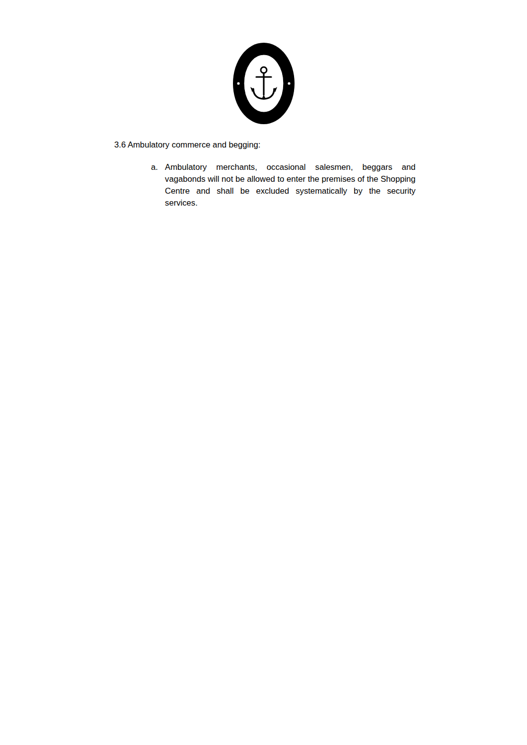BUCUREŞTI MALL DEVELOPMENT AND MANAGEMENT S.R.L.
3.6 Ambulatory commerce and begging:
Ambulatory merchants, occasional salesmen, beggars and vagabonds will not be allowed to enter the premises of the Shopping Centre and shall be excluded systematically by the security services.